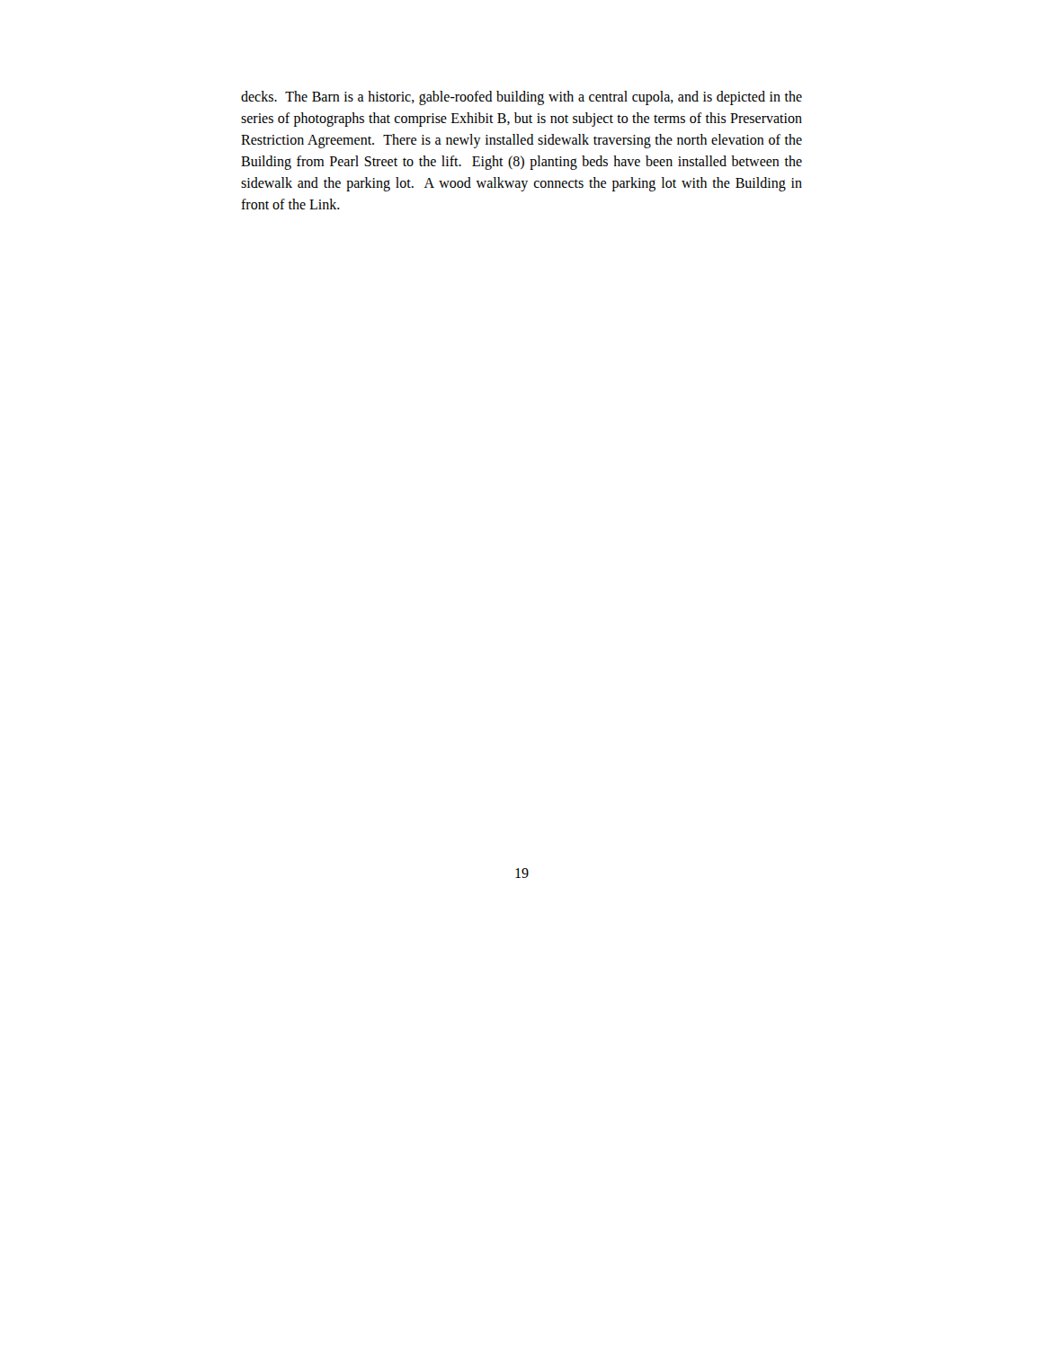decks. The Barn is a historic, gable-roofed building with a central cupola, and is depicted in the series of photographs that comprise Exhibit B, but is not subject to the terms of this Preservation Restriction Agreement. There is a newly installed sidewalk traversing the north elevation of the Building from Pearl Street to the lift. Eight (8) planting beds have been installed between the sidewalk and the parking lot. A wood walkway connects the parking lot with the Building in front of the Link.
19